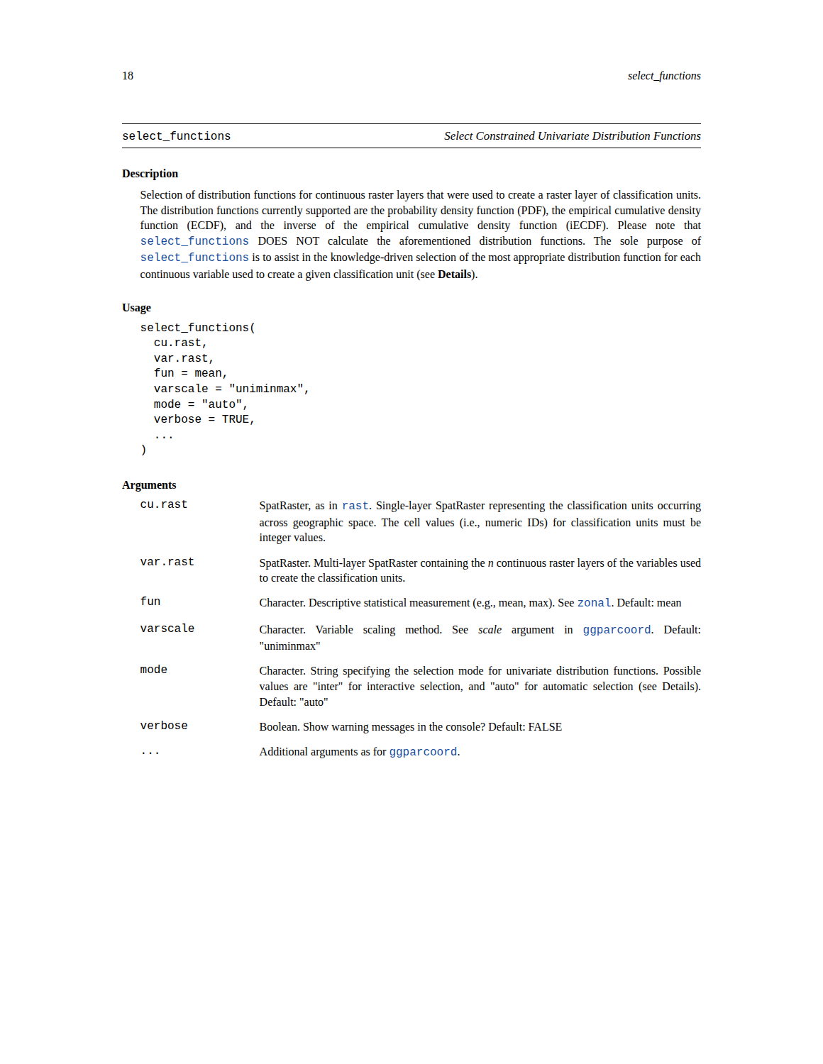18 select_functions
select_functions Select Constrained Univariate Distribution Functions
Description
Selection of distribution functions for continuous raster layers that were used to create a raster layer of classification units. The distribution functions currently supported are the probability density function (PDF), the empirical cumulative density function (ECDF), and the inverse of the empirical cumulative density function (iECDF). Please note that select_functions DOES NOT calculate the aforementioned distribution functions. The sole purpose of select_functions is to assist in the knowledge-driven selection of the most appropriate distribution function for each continuous variable used to create a given classification unit (see Details).
Usage
select_functions(
  cu.rast,
  var.rast,
  fun = mean,
  varscale = "uniminmax",
  mode = "auto",
  verbose = TRUE,
  ...
)
Arguments
cu.rast
SpatRaster, as in rast. Single-layer SpatRaster representing the classification units occurring across geographic space. The cell values (i.e., numeric IDs) for classification units must be integer values.
var.rast
SpatRaster. Multi-layer SpatRaster containing the n continuous raster layers of the variables used to create the classification units.
fun
Character. Descriptive statistical measurement (e.g., mean, max). See zonal. Default: mean
varscale
Character. Variable scaling method. See scale argument in ggparcoord. Default: "uniminmax"
mode
Character. String specifying the selection mode for univariate distribution functions. Possible values are "inter" for interactive selection, and "auto" for automatic selection (see Details). Default: "auto"
verbose
Boolean. Show warning messages in the console? Default: FALSE
...
Additional arguments as for ggparcoord.